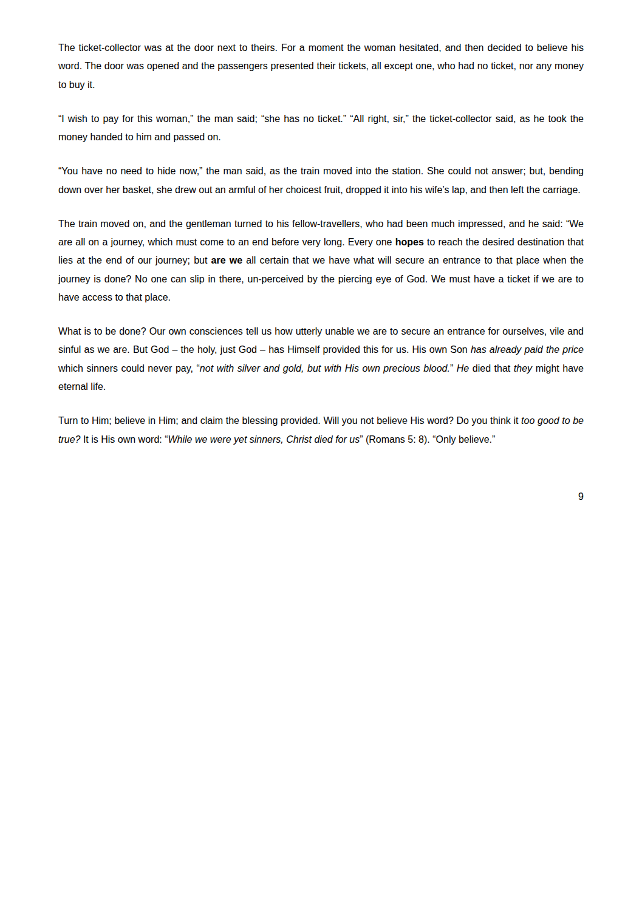The ticket-collector was at the door next to theirs. For a moment the woman hesitated, and then decided to believe his word. The door was opened and the passengers presented their tickets, all except one, who had no ticket, nor any money to buy it.
“I wish to pay for this woman,” the man said; “she has no ticket.” “All right, sir,” the ticket-collector said, as he took the money handed to him and passed on.
“You have no need to hide now,” the man said, as the train moved into the station. She could not answer; but, bending down over her basket, she drew out an armful of her choicest fruit, dropped it into his wife’s lap, and then left the carriage.
The train moved on, and the gentleman turned to his fellow-travellers, who had been much impressed, and he said: “We are all on a journey, which must come to an end before very long. Every one hopes to reach the desired destination that lies at the end of our journey; but are we all certain that we have what will secure an entrance to that place when the journey is done? No one can slip in there, un-perceived by the piercing eye of God. We must have a ticket if we are to have access to that place.
What is to be done? Our own consciences tell us how utterly unable we are to secure an entrance for ourselves, vile and sinful as we are. But God – the holy, just God – has Himself provided this for us. His own Son has already paid the price which sinners could never pay, “not with silver and gold, but with His own precious blood.” He died that they might have eternal life.
Turn to Him; believe in Him; and claim the blessing provided. Will you not believe His word? Do you think it too good to be true? It is His own word: “While we were yet sinners, Christ died for us” (Romans 5: 8). “Only believe.”
9